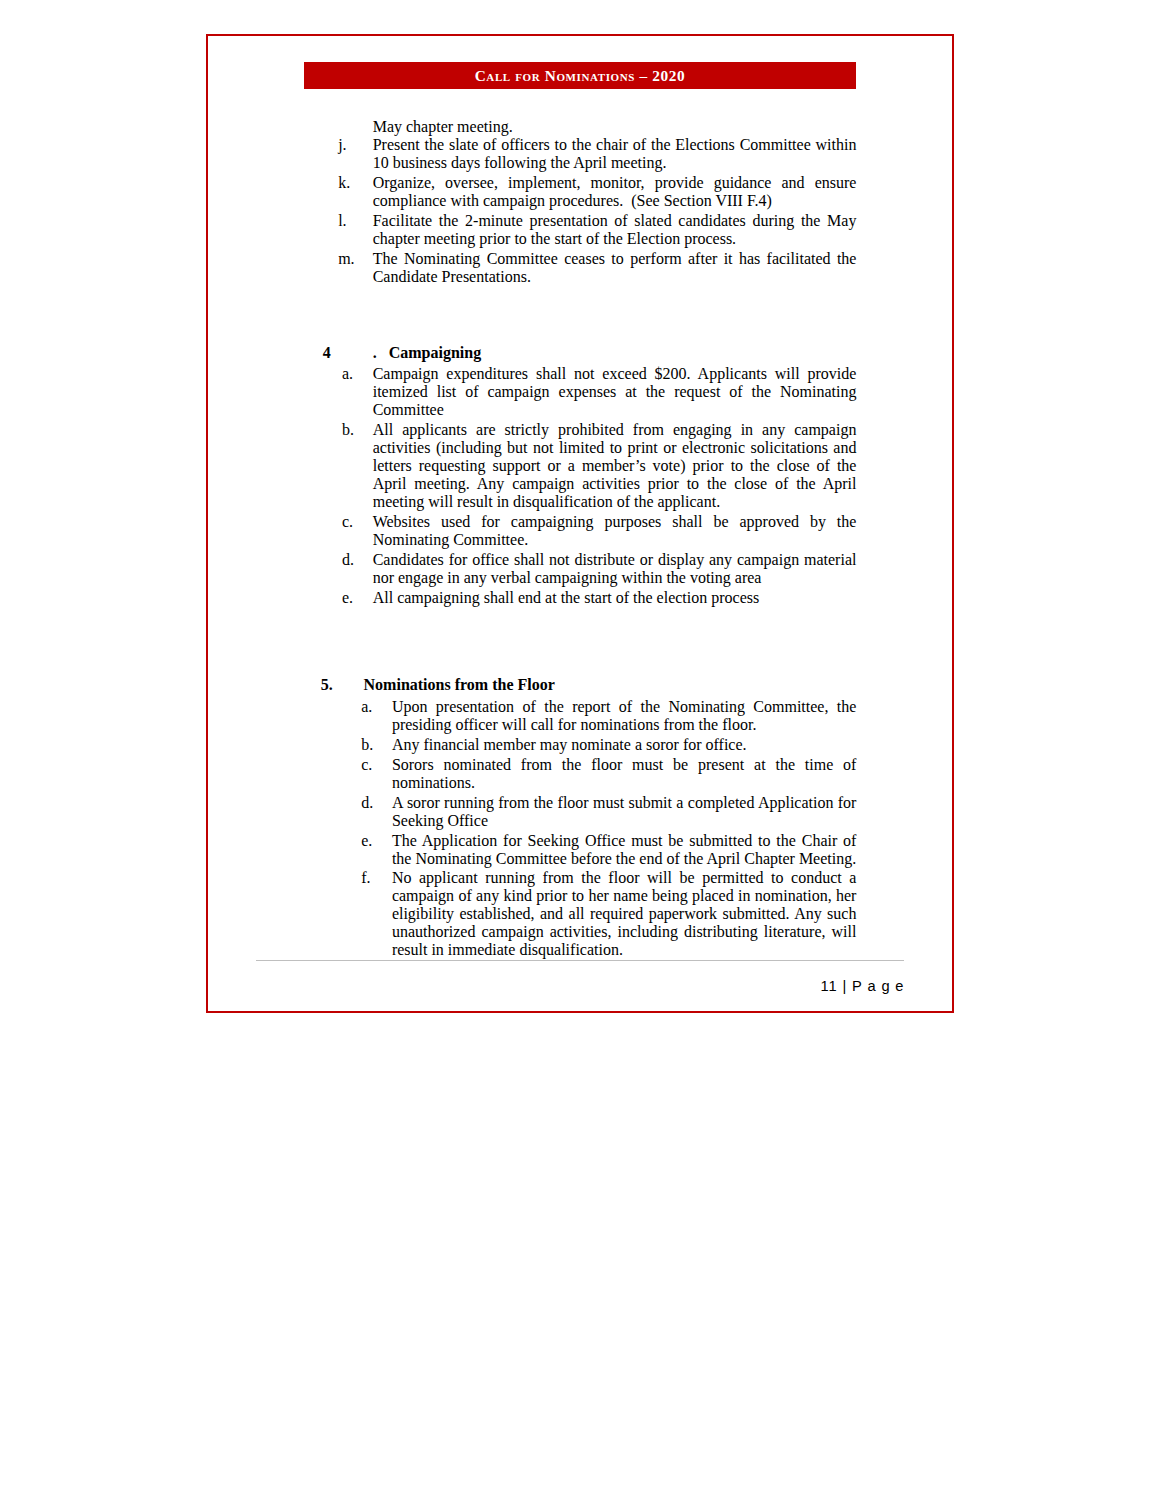Call for Nominations – 2020
May chapter meeting.
j. Present the slate of officers to the chair of the Elections Committee within 10 business days following the April meeting.
k. Organize, oversee, implement, monitor, provide guidance and ensure compliance with campaign procedures. (See Section VIII F.4)
l. Facilitate the 2-minute presentation of slated candidates during the May chapter meeting prior to the start of the Election process.
m. The Nominating Committee ceases to perform after it has facilitated the Candidate Presentations.
4. Campaigning
a. Campaign expenditures shall not exceed $200. Applicants will provide itemized list of campaign expenses at the request of the Nominating Committee
b. All applicants are strictly prohibited from engaging in any campaign activities (including but not limited to print or electronic solicitations and letters requesting support or a member’s vote) prior to the close of the April meeting. Any campaign activities prior to the close of the April meeting will result in disqualification of the applicant.
c. Websites used for campaigning purposes shall be approved by the Nominating Committee.
d. Candidates for office shall not distribute or display any campaign material nor engage in any verbal campaigning within the voting area
e. All campaigning shall end at the start of the election process
5. Nominations from the Floor
a. Upon presentation of the report of the Nominating Committee, the presiding officer will call for nominations from the floor.
b. Any financial member may nominate a soror for office.
c. Sorors nominated from the floor must be present at the time of nominations.
d. A soror running from the floor must submit a completed Application for Seeking Office
e. The Application for Seeking Office must be submitted to the Chair of the Nominating Committee before the end of the April Chapter Meeting.
f. No applicant running from the floor will be permitted to conduct a campaign of any kind prior to her name being placed in nomination, her eligibility established, and all required paperwork submitted. Any such unauthorized campaign activities, including distributing literature, will result in immediate disqualification.
11 | P a g e